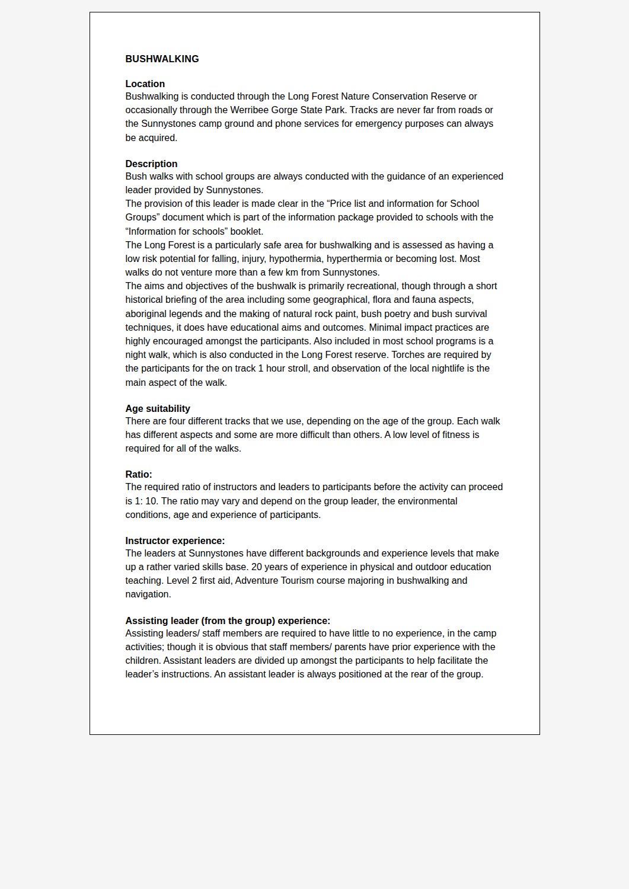BUSHWALKING
Location
Bushwalking is conducted through the Long Forest Nature Conservation Reserve or occasionally through the Werribee Gorge State Park. Tracks are never far from roads or the Sunnystones camp ground and phone services for emergency purposes can always be acquired.
Description
Bush walks with school groups are always conducted with the guidance of an experienced leader provided by Sunnystones.
The provision of this leader is made clear in the “Price list and information for School Groups” document which is part of the information package provided to schools with the “Information for schools” booklet.
The Long Forest is a particularly safe area for bushwalking and is assessed as having a low risk potential for falling, injury, hypothermia, hyperthermia or becoming lost. Most walks do not venture more than a few km from Sunnystones.
The aims and objectives of the bushwalk is primarily recreational, though through a short historical briefing of the area including some geographical, flora and fauna aspects, aboriginal legends and the making of natural rock paint, bush poetry and bush survival techniques, it does have educational aims and outcomes. Minimal impact practices are highly encouraged amongst the participants. Also included in most school programs is a night walk, which is also conducted in the Long Forest reserve. Torches are required by the participants for the on track 1 hour stroll, and observation of the local nightlife is the main aspect of the walk.
Age suitability
There are four different tracks that we use, depending on the age of the group. Each walk has different aspects and some are more difficult than others. A low level of fitness is required for all of the walks.
Ratio:
The required ratio of instructors and leaders to participants before the activity can proceed is 1: 10. The ratio may vary and depend on the group leader, the environmental conditions, age and experience of participants.
Instructor experience:
The leaders at Sunnystones have different backgrounds and experience levels that make up a rather varied skills base. 20 years of experience in physical and outdoor education teaching. Level 2 first aid, Adventure Tourism course majoring in bushwalking and navigation.
Assisting leader (from the group) experience:
Assisting leaders/ staff members are required to have little to no experience, in the camp activities; though it is obvious that staff members/ parents have prior experience with the children. Assistant leaders are divided up amongst the participants to help facilitate the leader’s instructions. An assistant leader is always positioned at the rear of the group.